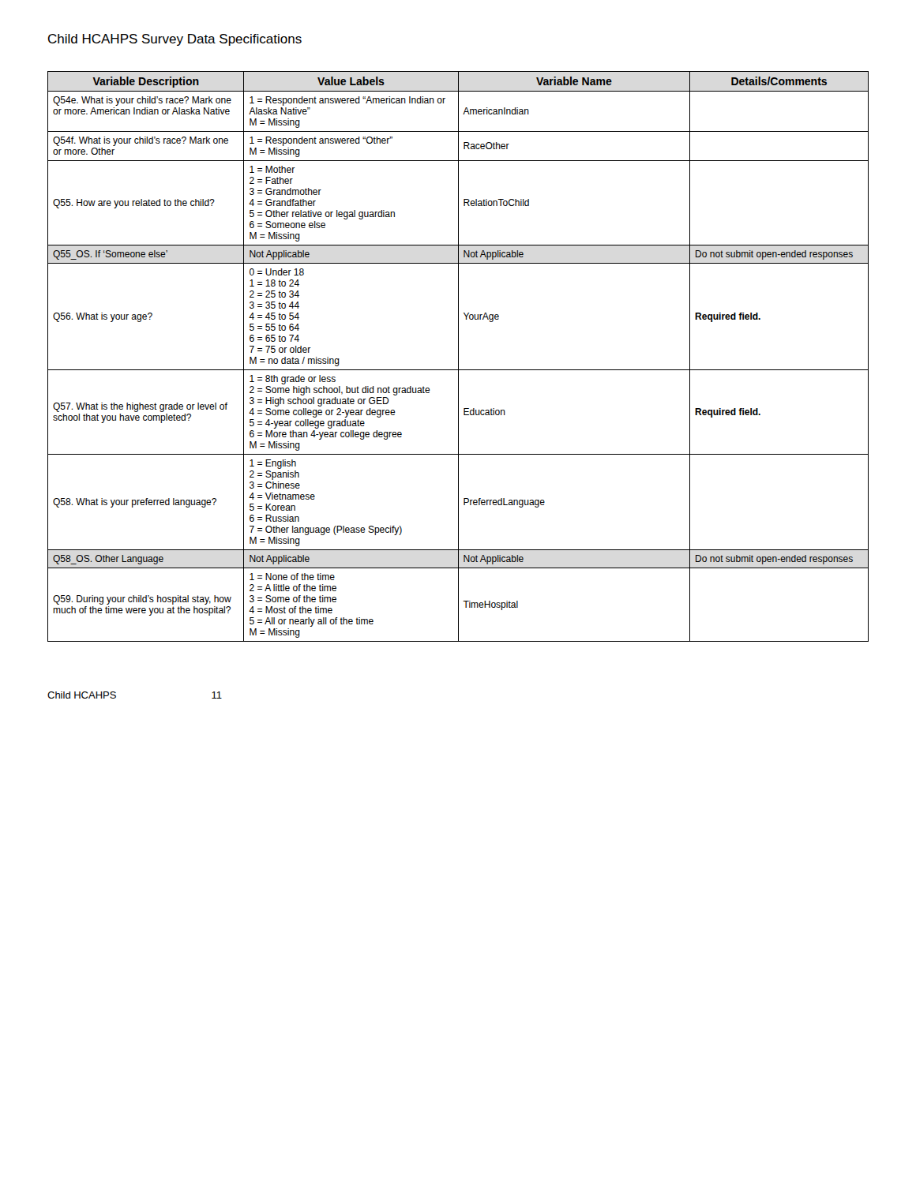Child HCAHPS Survey Data Specifications
| Variable Description | Value Labels | Variable Name | Details/Comments |
| --- | --- | --- | --- |
| Q54e. What is your child’s race? Mark one or more. American Indian or Alaska Native | 1 = Respondent answered “American Indian or Alaska Native” M = Missing | AmericanIndian | |
| Q54f. What is your child’s race? Mark one or more. Other | 1 = Respondent answered “Other” M = Missing | RaceOther | |
| Q55. How are you related to the child? | 1 = Mother 2 = Father 3 = Grandmother 4 = Grandfather 5 = Other relative or legal guardian 6 = Someone else M = Missing | RelationToChild | |
| Q55_OS. If ‘Someone else’ | Not Applicable | Not Applicable | Do not submit open-ended responses |
| Q56. What is your age? | 0 = Under 18 1 = 18 to 24 2 = 25 to 34 3 = 35 to 44 4 = 45 to 54 5 = 55 to 64 6 = 65 to 74 7 = 75 or older M = no data / missing | YourAge | Required field. |
| Q57. What is the highest grade or level of school that you have completed? | 1 = 8th grade or less 2 = Some high school, but did not graduate 3 = High school graduate or GED 4 = Some college or 2-year degree 5 = 4-year college graduate 6 = More than 4-year college degree M = Missing | Education | Required field. |
| Q58. What is your preferred language? | 1 = English 2 = Spanish 3 = Chinese 4 = Vietnamese 5 = Korean 6 = Russian 7 = Other language (Please Specify) M = Missing | PreferredLanguage | |
| Q58_OS. Other Language | Not Applicable | Not Applicable | Do not submit open-ended responses |
| Q59. During your child’s hospital stay, how much of the time were you at the hospital? | 1 = None of the time 2 = A little of the time 3 = Some of the time 4 = Most of the time 5 = All or nearly all of the time M = Missing | TimeHospital | |
Child HCAHPS 11